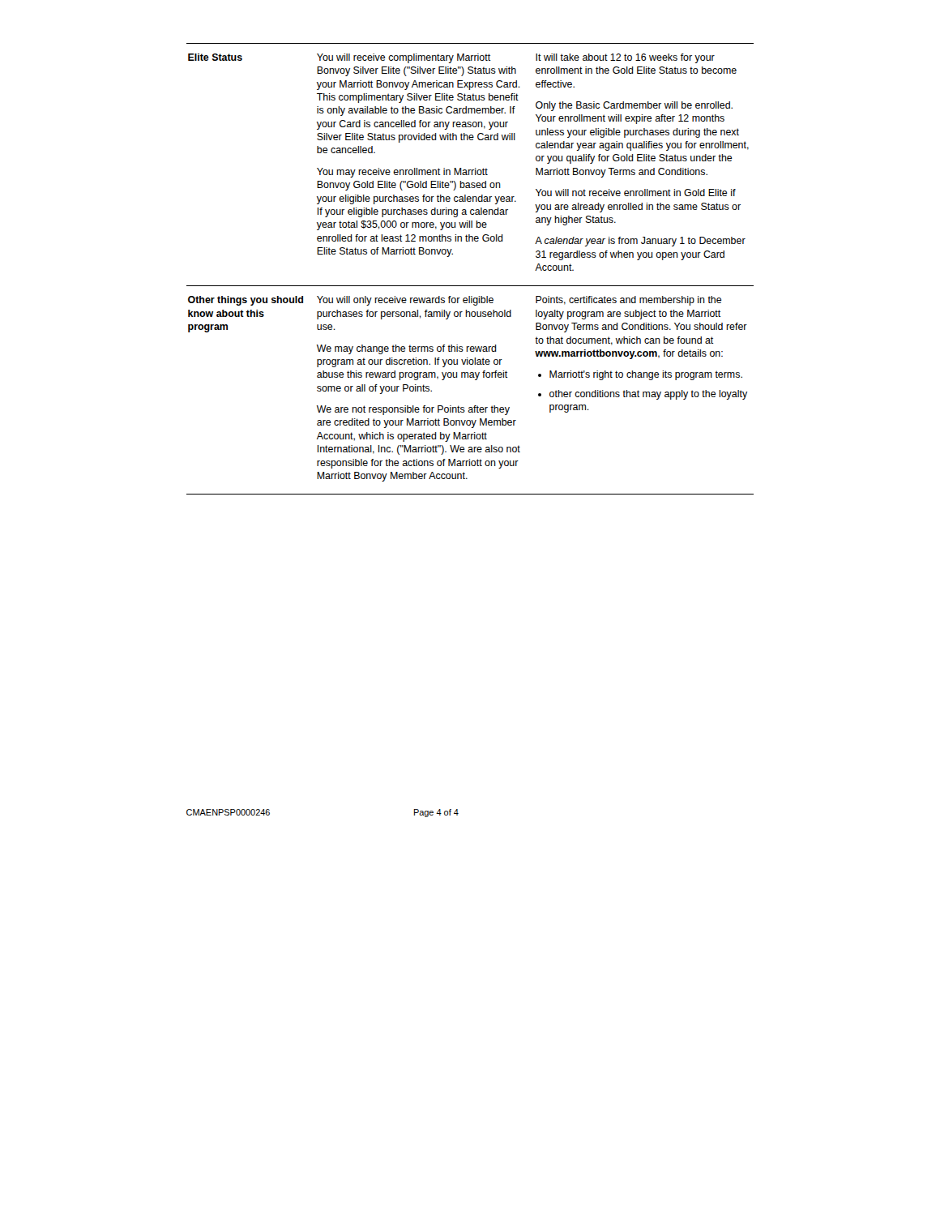| Elite Status | You will receive complimentary Marriott Bonvoy Silver Elite ("Silver Elite") Status with your Marriott Bonvoy American Express Card. This complimentary Silver Elite Status benefit is only available to the Basic Cardmember. If your Card is cancelled for any reason, your Silver Elite Status provided with the Card will be cancelled. You may receive enrollment in Marriott Bonvoy Gold Elite ("Gold Elite") based on your eligible purchases for the calendar year. If your eligible purchases during a calendar year total $35,000 or more, you will be enrolled for at least 12 months in the Gold Elite Status of Marriott Bonvoy. | It will take about 12 to 16 weeks for your enrollment in the Gold Elite Status to become effective. Only the Basic Cardmember will be enrolled. Your enrollment will expire after 12 months unless your eligible purchases during the next calendar year again qualifies you for enrollment, or you qualify for Gold Elite Status under the Marriott Bonvoy Terms and Conditions. You will not receive enrollment in Gold Elite if you are already enrolled in the same Status or any higher Status. A calendar year is from January 1 to December 31 regardless of when you open your Card Account. |
| Other things you should know about this program | You will only receive rewards for eligible purchases for personal, family or household use. We may change the terms of this reward program at our discretion. If you violate or abuse this reward program, you may forfeit some or all of your Points. We are not responsible for Points after they are credited to your Marriott Bonvoy Member Account, which is operated by Marriott International, Inc. ("Marriott"). We are also not responsible for the actions of Marriott on your Marriott Bonvoy Member Account. | Points, certificates and membership in the loyalty program are subject to the Marriott Bonvoy Terms and Conditions. You should refer to that document, which can be found at www.marriottbonvoy.com , for details on: Marriott's right to change its program terms. other conditions that may apply to the loyalty program. |
CMAENPSP0000246
Page 4 of 4